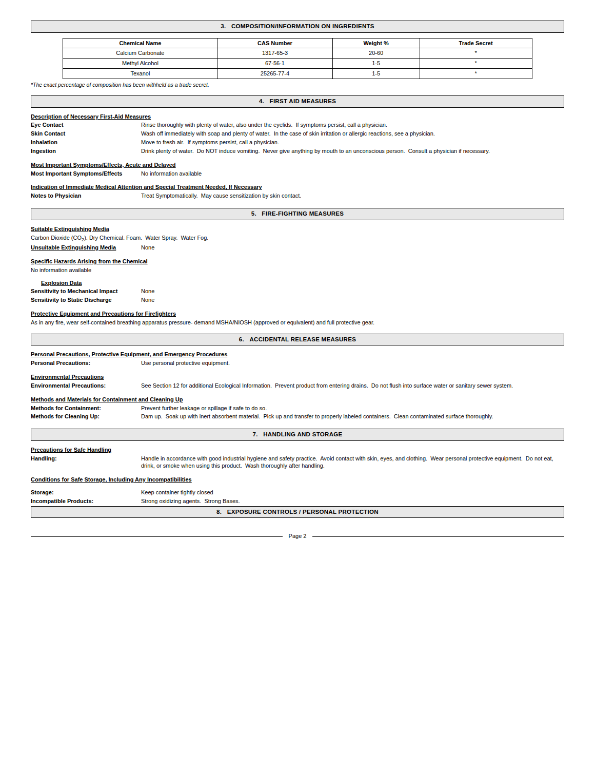3. COMPOSITION/INFORMATION ON INGREDIENTS
| Chemical Name | CAS Number | Weight % | Trade Secret |
| --- | --- | --- | --- |
| Calcium Carbonate | 1317-65-3 | 20-60 | * |
| Methyl Alcohol | 67-56-1 | 1-5 | * |
| Texanol | 25265-77-4 | 1-5 | * |
*The exact percentage of composition has been withheld as a trade secret.
4. FIRST AID MEASURES
Description of Necessary First-Aid Measures
| Eye Contact | Rinse thoroughly with plenty of water, also under the eyelids. If symptoms persist, call a physician. |
| Skin Contact | Wash off immediately with soap and plenty of water. In the case of skin irritation or allergic reactions, see a physician. |
| Inhalation | Move to fresh air. If symptoms persist, call a physician. |
| Ingestion | Drink plenty of water. Do NOT induce vomiting. Never give anything by mouth to an unconscious person. Consult a physician if necessary. |
Most Important Symptoms/Effects, Acute and Delayed
| Most Important Symptoms/Effects | No information available |
Indication of Immediate Medical Attention and Special Treatment Needed, If Necessary
| Notes to Physician | Treat Symptomatically. May cause sensitization by skin contact. |
5. FIRE-FIGHTING MEASURES
Suitable Extinguishing Media
Carbon Dioxide (CO2). Dry Chemical. Foam. Water Spray. Water Fog.
| Unsuitable Extinguishing Media | None |
Specific Hazards Arising from the Chemical
No information available
Explosion Data
| Sensitivity to Mechanical Impact | None |
| Sensitivity to Static Discharge | None |
Protective Equipment and Precautions for Firefighters
As in any fire, wear self-contained breathing apparatus pressure- demand MSHA/NIOSH (approved or equivalent) and full protective gear.
6. ACCIDENTAL RELEASE MEASURES
Personal Precautions, Protective Equipment, and Emergency Procedures
| Personal Precautions: | Use personal protective equipment. |
Environmental Precautions
| Environmental Precautions: | See Section 12 for additional Ecological Information. Prevent product from entering drains. Do not flush into surface water or sanitary sewer system. |
Methods and Materials for Containment and Cleaning Up
| Methods for Containment: | Prevent further leakage or spillage if safe to do so. |
| Methods for Cleaning Up: | Dam up. Soak up with inert absorbent material. Pick up and transfer to properly labeled containers. Clean contaminated surface thoroughly. |
7. HANDLING AND STORAGE
Precautions for Safe Handling
| Handling: | Handle in accordance with good industrial hygiene and safety practice. Avoid contact with skin, eyes, and clothing. Wear personal protective equipment. Do not eat, drink, or smoke when using this product. Wash thoroughly after handling. |
Conditions for Safe Storage, Including Any Incompatibilities
| Storage: | Keep container tightly closed |
| Incompatible Products: | Strong oxidizing agents. Strong Bases. |
8. EXPOSURE CONTROLS / PERSONAL PROTECTION
Page 2